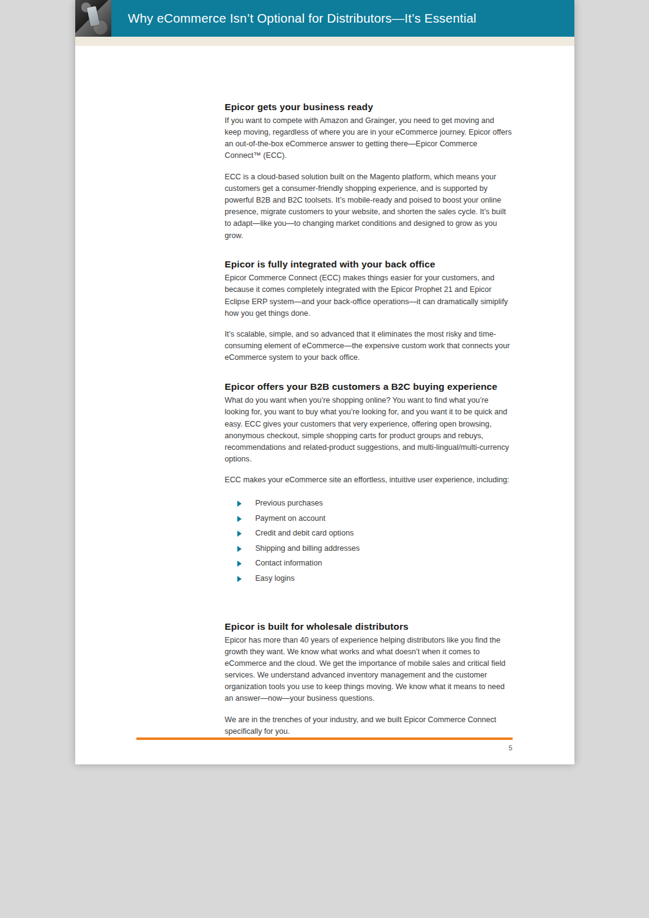Why eCommerce Isn’t Optional for Distributors—It’s Essential
Epicor gets your business ready
If you want to compete with Amazon and Grainger, you need to get moving and keep moving, regardless of where you are in your eCommerce journey. Epicor offers an out-of-the-box eCommerce answer to getting there—Epicor Commerce Connect™ (ECC).
ECC is a cloud-based solution built on the Magento platform, which means your customers get a consumer-friendly shopping experience, and is supported by powerful B2B and B2C toolsets. It’s mobile-ready and poised to boost your online presence, migrate customers to your website, and shorten the sales cycle. It’s built to adapt—like you—to changing market conditions and designed to grow as you grow.
Epicor is fully integrated with your back office
Epicor Commerce Connect (ECC) makes things easier for your customers, and because it comes completely integrated with the Epicor Prophet 21 and Epicor Eclipse ERP system—and your back-office operations—it can dramatically simiplify how you get things done.
It’s scalable, simple, and so advanced that it eliminates the most risky and time-consuming element of eCommerce—the expensive custom work that connects your eCommerce system to your back office.
Epicor offers your B2B customers a B2C buying experience
What do you want when you’re shopping online? You want to find what you’re looking for, you want to buy what you’re looking for, and you want it to be quick and easy. ECC gives your customers that very experience, offering open browsing, anonymous checkout, simple shopping carts for product groups and rebuys, recommendations and related-product suggestions, and multi-lingual/multi-currency options.
ECC makes your eCommerce site an effortless, intuitive user experience, including:
Previous purchases
Payment on account
Credit and debit card options
Shipping and billing addresses
Contact information
Easy logins
Epicor is built for wholesale distributors
Epicor has more than 40 years of experience helping distributors like you find the growth they want. We know what works and what doesn’t when it comes to eCommerce and the cloud. We get the importance of mobile sales and critical field services. We understand advanced inventory management and the customer organization tools you use to keep things moving. We know what it means to need an answer—now—your business questions.
We are in the trenches of your industry, and we built Epicor Commerce Connect specifically for you.
5